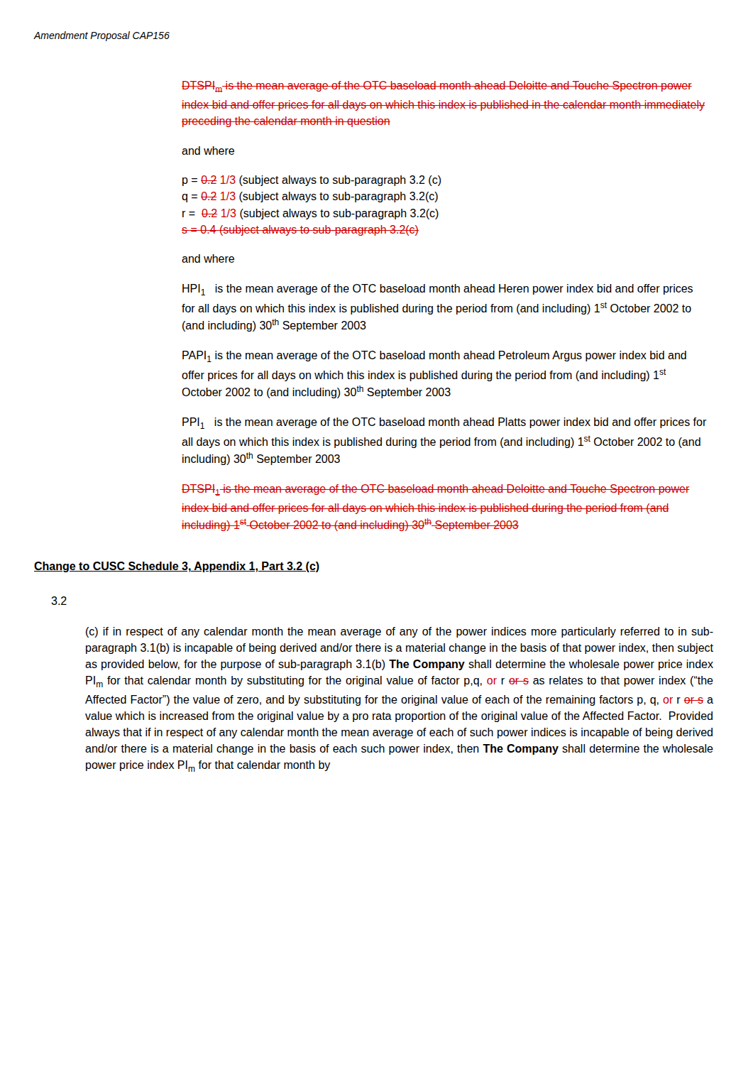Amendment Proposal CAP156
DTSPIm is the mean average of the OTC baseload month ahead Deloitte and Touche Spectron power index bid and offer prices for all days on which this index is published in the calendar month immediately preceding the calendar month in question
and where
p = 0.2 1/3 (subject always to sub-paragraph 3.2 (c)
q = 0.2 1/3 (subject always to sub-paragraph 3.2(c)
r = 0.2 1/3 (subject always to sub-paragraph 3.2(c)
s = 0.4 (subject always to sub-paragraph 3.2(c)
and where
HPI1 is the mean average of the OTC baseload month ahead Heren power index bid and offer prices for all days on which this index is published during the period from (and including) 1st October 2002 to (and including) 30th September 2003
PAPI1 is the mean average of the OTC baseload month ahead Petroleum Argus power index bid and offer prices for all days on which this index is published during the period from (and including) 1st October 2002 to (and including) 30th September 2003
PPI1 is the mean average of the OTC baseload month ahead Platts power index bid and offer prices for all days on which this index is published during the period from (and including) 1st October 2002 to (and including) 30th September 2003
DTSPI1 is the mean average of the OTC baseload month ahead Deloitte and Touche Spectron power index bid and offer prices for all days on which this index is published during the period from (and including) 1st October 2002 to (and including) 30th September 2003
Change to CUSC Schedule 3, Appendix 1, Part 3.2 (c)
3.2
(c) if in respect of any calendar month the mean average of any of the power indices more particularly referred to in sub-paragraph 3.1(b) is incapable of being derived and/or there is a material change in the basis of that power index, then subject as provided below, for the purpose of sub-paragraph 3.1(b) The Company shall determine the wholesale power price index PIm for that calendar month by substituting for the original value of factor p,q, or r or s as relates to that power index (“the Affected Factor”) the value of zero, and by substituting for the original value of each of the remaining factors p, q, or r or s a value which is increased from the original value by a pro rata proportion of the original value of the Affected Factor. Provided always that if in respect of any calendar month the mean average of each of such power indices is incapable of being derived and/or there is a material change in the basis of each such power index, then The Company shall determine the wholesale power price index PIm for that calendar month by